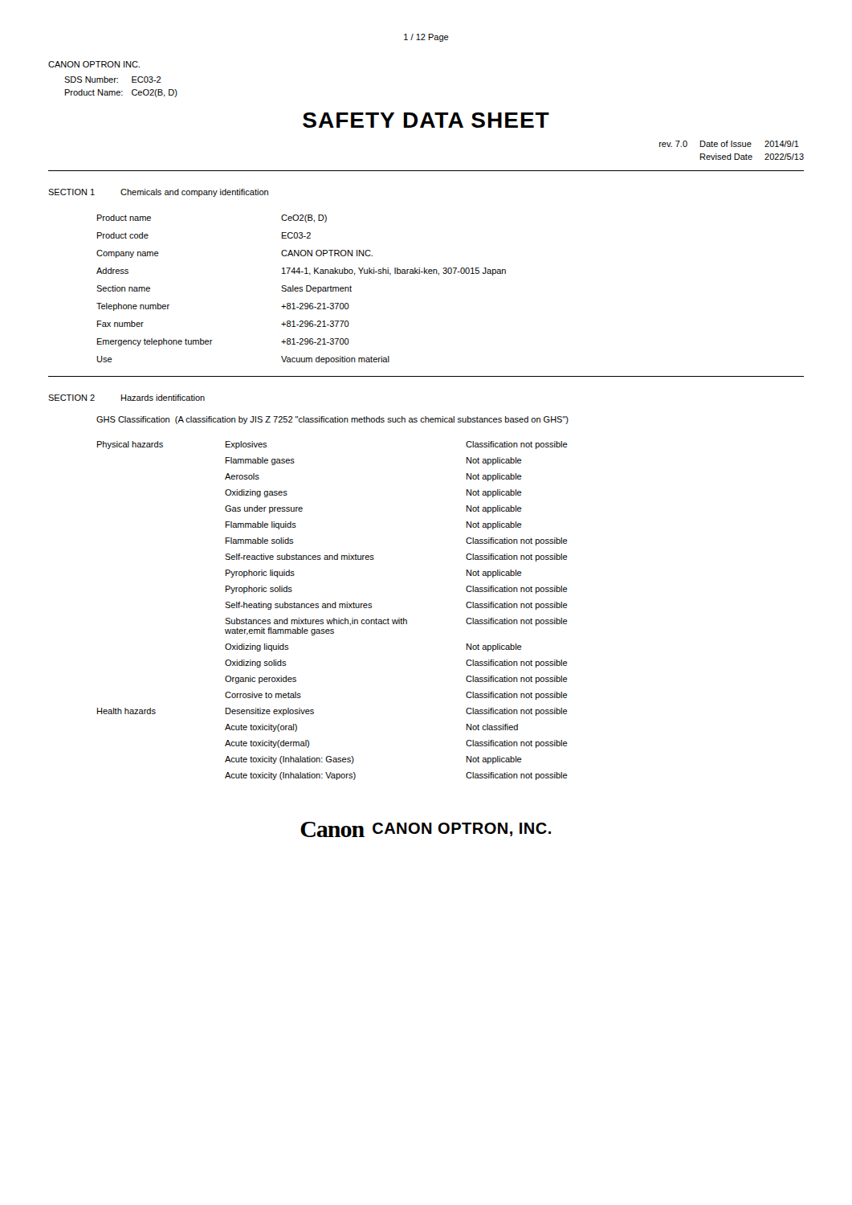1 / 12 Page
CANON OPTRON INC.
| SDS Number: | EC03-2 |
| Product Name: | CeO2(B, D) |
SAFETY DATA SHEET
| rev. 7.0 | Date of Issue | 2014/9/1 |
| | Revised Date | 2022/5/13 |
SECTION 1 Chemicals and company identification
| Product name | CeO2(B, D) |
| Product code | EC03-2 |
| Company name | CANON OPTRON INC. |
| Address | 1744-1, Kanakubo, Yuki-shi, Ibaraki-ken, 307-0015 Japan |
| Section name | Sales Department |
| Telephone number | +81-296-21-3700 |
| Fax number | +81-296-21-3770 |
| Emergency telephone tumber | +81-296-21-3700 |
| Use | Vacuum deposition material |
SECTION 2 Hazards identification
GHS Classification (A classification by JIS Z 7252 "classification methods such as chemical substances based on GHS")
| Physical hazards | Explosives | Classification not possible |
| | Flammable gases | Not applicable |
| | Aerosols | Not applicable |
| | Oxidizing gases | Not applicable |
| | Gas under pressure | Not applicable |
| | Flammable liquids | Not applicable |
| | Flammable solids | Classification not possible |
| | Self-reactive substances and mixtures | Classification not possible |
| | Pyrophoric liquids | Not applicable |
| | Pyrophoric solids | Classification not possible |
| | Self-heating substances and mixtures | Classification not possible |
| | Substances and mixtures which,in contact with water,emit flammable gases | Classification not possible |
| | Oxidizing liquids | Not applicable |
| | Oxidizing solids | Classification not possible |
| | Organic peroxides | Classification not possible |
| | Corrosive to metals | Classification not possible |
| Health hazards | Desensitize explosives | Classification not possible |
| | Acute toxicity(oral) | Not classified |
| | Acute toxicity(dermal) | Classification not possible |
| | Acute toxicity (Inhalation: Gases) | Not applicable |
| | Acute toxicity (Inhalation: Vapors) | Classification not possible |
Canon CANON OPTRON, INC.